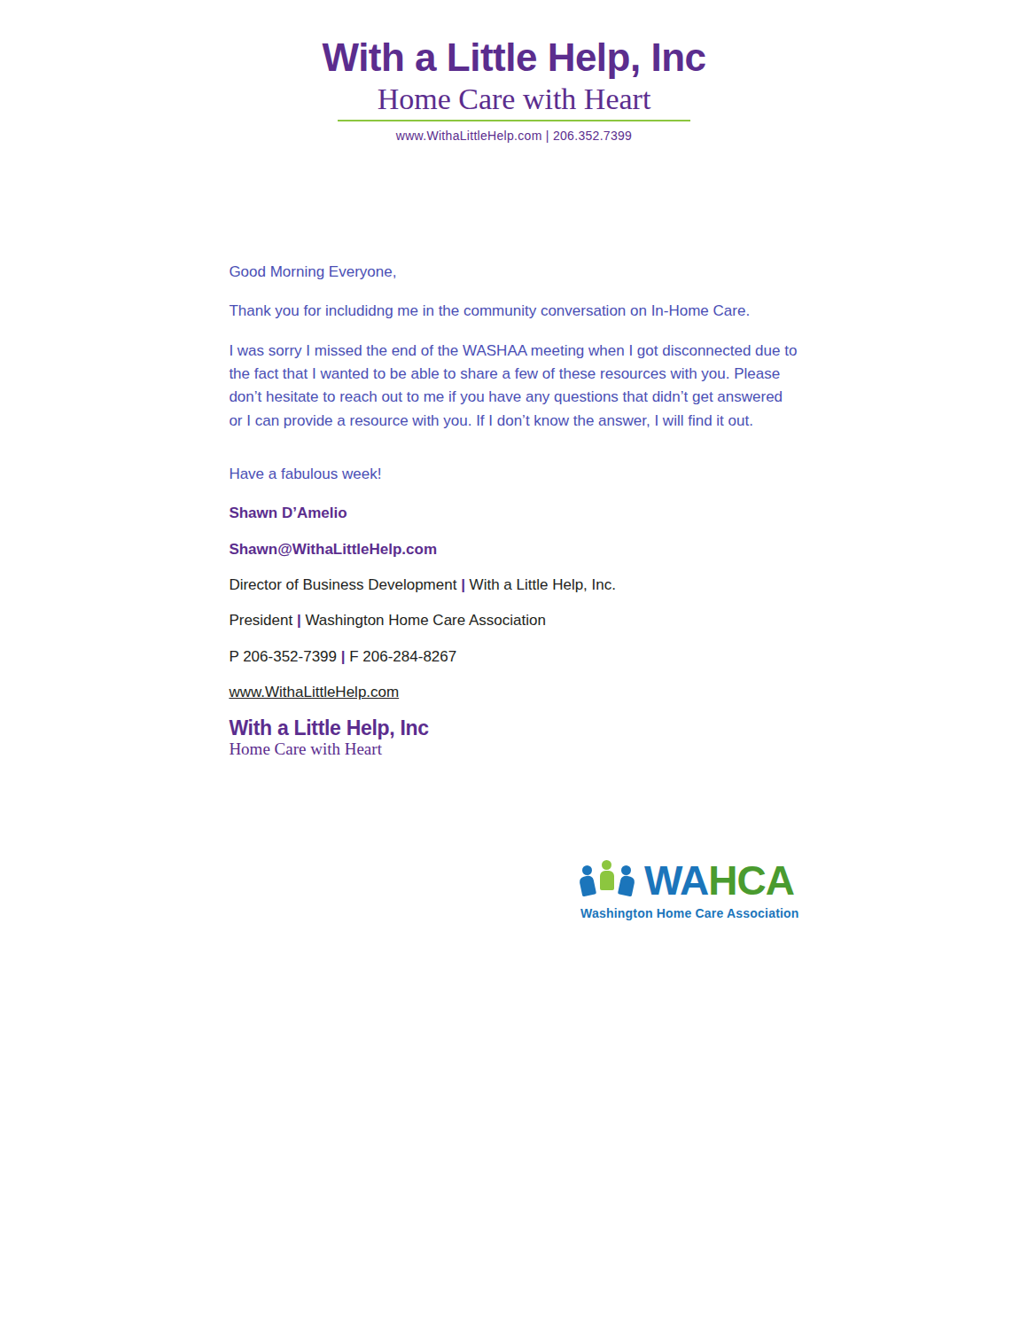With a Little Help, Inc
Home Care with Heart
www.WithaLittleHelp.com | 206.352.7399
Good Morning Everyone,
Thank you for includidng me in the community conversation on In-Home Care.
I was sorry I missed the end of the WASHAA meeting when I got disconnected due to the fact that I wanted to be able to share a few of these resources with you. Please don’t hesitate to reach out to me if you have any questions that didn’t get answered or I can provide a resource with you. If I don’t know the answer, I will find it out.
Have a fabulous week!
Shawn D’Amelio
Shawn@WithaLittleHelp.com
Director of Business Development | With a Little Help, Inc.
President | Washington Home Care Association
P 206-352-7399 | F 206-284-8267
www.WithaLittleHelp.com
With a Little Help, Inc Home Care with Heart
WA HCA
Washington Home Care Association